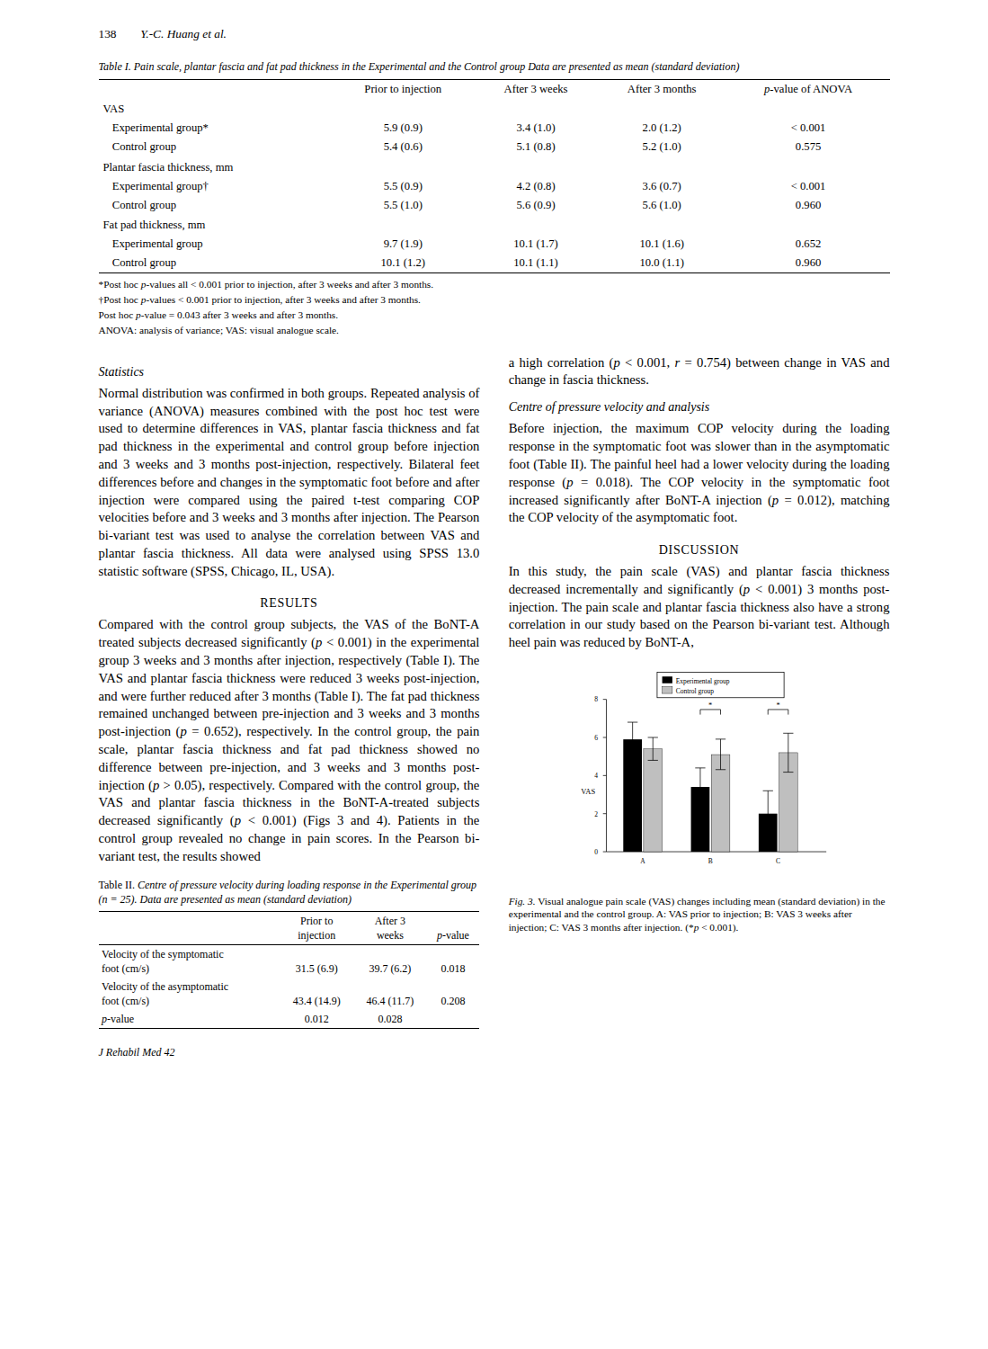138 Y.-C. Huang et al.
Table I. Pain scale, plantar fascia and fat pad thickness in the Experimental and the Control group Data are presented as mean (standard deviation)
| | Prior to injection | After 3 weeks | After 3 months | p -value of ANOVA |
| --- | --- | --- | --- | --- |
| VAS | | | | |
| Experimental group* | 5.9 (0.9) | 3.4 (1.0) | 2.0 (1.2) | < 0.001 |
| Control group | 5.4 (0.6) | 5.1 (0.8) | 5.2 (1.0) | 0.575 |
| Plantar fascia thickness, mm | | | | |
| Experimental group† | 5.5 (0.9) | 4.2 (0.8) | 3.6 (0.7) | < 0.001 |
| Control group | 5.5 (1.0) | 5.6 (0.9) | 5.6 (1.0) | 0.960 |
| Fat pad thickness, mm | | | | |
| Experimental group | 9.7 (1.9) | 10.1 (1.7) | 10.1 (1.6) | 0.652 |
| Control group | 10.1 (1.2) | 10.1 (1.1) | 10.0 (1.1) | 0.960 |
*Post hoc p-values all < 0.001 prior to injection, after 3 weeks and after 3 months.
†Post hoc p-values < 0.001 prior to injection, after 3 weeks and after 3 months.
Post hoc p-value = 0.043 after 3 weeks and after 3 months.
ANOVA: analysis of variance; VAS: visual analogue scale.
Statistics
Normal distribution was confirmed in both groups. Repeated analysis of variance (ANOVA) measures combined with the post hoc test were used to determine differences in VAS, plantar fascia thickness and fat pad thickness in the experimental and control group before injection and 3 weeks and 3 months post-injection, respectively. Bilateral feet differences before and changes in the symptomatic foot before and after injection were compared using the paired t-test comparing COP velocities before and 3 weeks and 3 months after injection. The Pearson bi-variant test was used to analyse the correlation between VAS and plantar fascia thickness. All data were analysed using SPSS 13.0 statistic software (SPSS, Chicago, IL, USA).
RESULTS
Compared with the control group subjects, the VAS of the BoNT-A treated subjects decreased significantly (p < 0.001) in the experimental group 3 weeks and 3 months after injection, respectively (Table I). The VAS and plantar fascia thickness were reduced 3 weeks post-injection, and were further reduced after 3 months (Table I). The fat pad thickness remained unchanged between pre-injection and 3 weeks and 3 months post-injection (p = 0.652), respectively. In the control group, the pain scale, plantar fascia thickness and fat pad thickness showed no difference between pre-injection, and 3 weeks and 3 months post-injection (p > 0.05), respectively. Compared with the control group, the VAS and plantar fascia thickness in the BoNT-A-treated subjects decreased significantly (p < 0.001) (Figs 3 and 4). Patients in the control group revealed no change in pain scores. In the Pearson bi-variant test, the results showed
Table II. Centre of pressure velocity during loading response in the Experimental group (n = 25). Data are presented as mean (standard deviation)
| | Prior to injection | After 3 weeks | p -value |
| --- | --- | --- | --- |
| Velocity of the symptomatic foot (cm/s) | 31.5 (6.9) | 39.7 (6.2) | 0.018 |
| Velocity of the asymptomatic foot (cm/s) | 43.4 (14.9) | 46.4 (11.7) | 0.208 |
| p -value | 0.012 | 0.028 | |
a high correlation (p < 0.001, r = 0.754) between change in VAS and change in fascia thickness.
Centre of pressure velocity and analysis
Before injection, the maximum COP velocity during the loading response in the symptomatic foot was slower than in the asymptomatic foot (Table II). The painful heel had a lower velocity during the loading response (p = 0.018). The COP velocity in the symptomatic foot increased significantly after BoNT-A injection (p = 0.012), matching the COP velocity of the asymptomatic foot.
DISCUSSION
In this study, the pain scale (VAS) and plantar fascia thickness decreased incrementally and significantly (p < 0.001) 3 months post-injection. The pain scale and plantar fascia thickness also have a strong correlation in our study based on the Pearson bi-variant test. Although heel pain was reduced by BoNT-A,
Experimental group Control group 0 2 4 6 8 VAS * * A B C
Fig. 3. Visual analogue pain scale (VAS) changes including mean (standard deviation) in the experimental and the control group. A: VAS prior to injection; B: VAS 3 weeks after injection; C: VAS 3 months after injection. (*p < 0.001).
J Rehabil Med 42